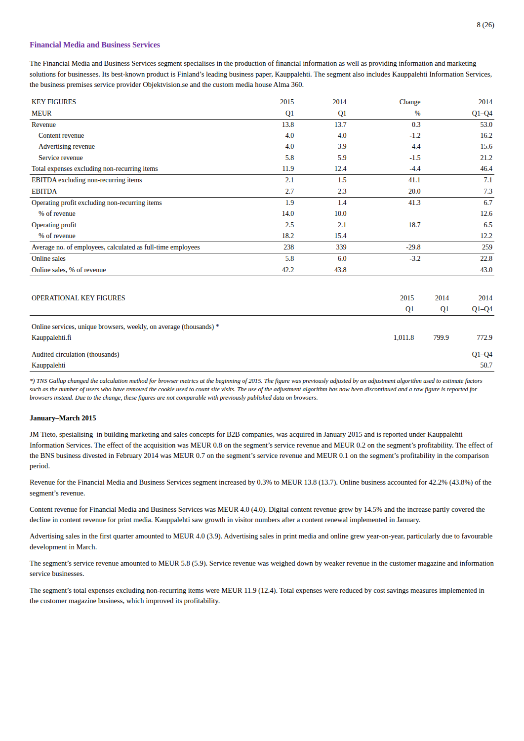8 (26)
Financial Media and Business Services
The Financial Media and Business Services segment specialises in the production of financial information as well as providing information and marketing solutions for businesses. Its best-known product is Finland’s leading business paper, Kauppalehti. The segment also includes Kauppalehti Information Services, the business premises service provider Objektvision.se and the custom media house Alma 360.
| KEY FIGURES | 2015 | 2014 | Change | 2014 |
| --- | --- | --- | --- | --- |
| MEUR | Q1 | Q1 | % | Q1–Q4 |
| Revenue | 13.8 | 13.7 | 0.3 | 53.0 |
| Content revenue | 4.0 | 4.0 | -1.2 | 16.2 |
| Advertising revenue | 4.0 | 3.9 | 4.4 | 15.6 |
| Service revenue | 5.8 | 5.9 | -1.5 | 21.2 |
| Total expenses excluding non-recurring items | 11.9 | 12.4 | -4.4 | 46.4 |
| EBITDA excluding non-recurring items | 2.1 | 1.5 | 41.1 | 7.1 |
| EBITDA | 2.7 | 2.3 | 20.0 | 7.3 |
| Operating profit excluding non-recurring items | 1.9 | 1.4 | 41.3 | 6.7 |
| % of revenue | 14.0 | 10.0 | | 12.6 |
| Operating profit | 2.5 | 2.1 | 18.7 | 6.5 |
| % of revenue | 18.2 | 15.4 | | 12.2 |
| Average no. of employees, calculated as full-time employees | 238 | 339 | -29.8 | 259 |
| Online sales | 5.8 | 6.0 | -3.2 | 22.8 |
| Online sales, % of revenue | 42.2 | 43.8 | | 43.0 |
| OPERATIONAL KEY FIGURES | 2015 | 2014 | 2014 |
| --- | --- | --- | --- |
| | Q1 | Q1 | Q1–Q4 |
| Online services, unique browsers, weekly, on average (thousands) * | | | |
| Kauppalehti.fi | 1,011.8 | 799.9 | 772.9 |
| Audited circulation (thousands) | | | Q1–Q4 |
| Kauppalehti | | | 50.7 |
*) TNS Gallup changed the calculation method for browser metrics at the beginning of 2015. The figure was previously adjusted by an adjustment algorithm used to estimate factors such as the number of users who have removed the cookie used to count site visits. The use of the adjustment algorithm has now been discontinued and a raw figure is reported for browsers instead. Due to the change, these figures are not comparable with previously published data on browsers.
January–March 2015
JM Tieto, spesialising in building marketing and sales concepts for B2B companies, was acquired in January 2015 and is reported under Kauppalehti Information Services. The effect of the acquisition was MEUR 0.8 on the segment’s service revenue and MEUR 0.2 on the segment’s profitability. The effect of the BNS business divested in February 2014 was MEUR 0.7 on the segment’s service revenue and MEUR 0.1 on the segment’s profitability in the comparison period.
Revenue for the Financial Media and Business Services segment increased by 0.3% to MEUR 13.8 (13.7). Online business accounted for 42.2% (43.8%) of the segment’s revenue.
Content revenue for Financial Media and Business Services was MEUR 4.0 (4.0). Digital content revenue grew by 14.5% and the increase partly covered the decline in content revenue for print media. Kauppalehti saw growth in visitor numbers after a content renewal implemented in January.
Advertising sales in the first quarter amounted to MEUR 4.0 (3.9). Advertising sales in print media and online grew year-on-year, particularly due to favourable development in March.
The segment’s service revenue amounted to MEUR 5.8 (5.9). Service revenue was weighed down by weaker revenue in the customer magazine and information service businesses.
The segment’s total expenses excluding non-recurring items were MEUR 11.9 (12.4). Total expenses were reduced by cost savings measures implemented in the customer magazine business, which improved its profitability.